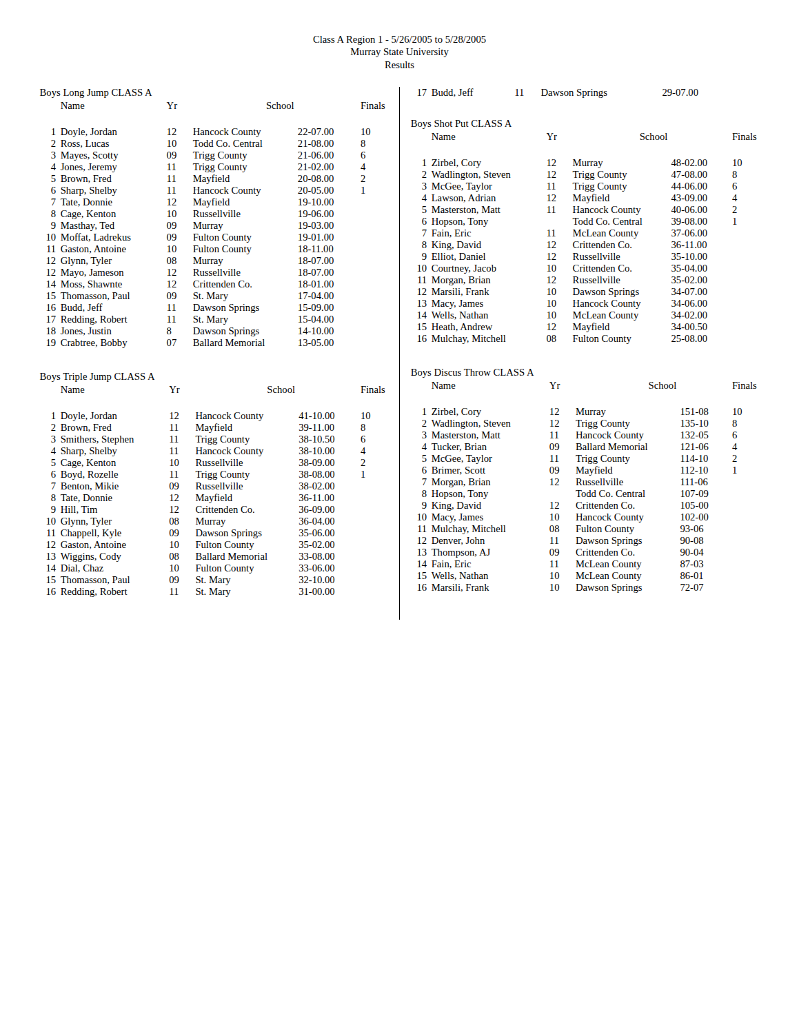Class A Region 1 - 5/26/2005 to 5/28/2005
Murray State University
Results
Boys Long Jump CLASS A
| | Name | Yr | School | | Finals |
| --- | --- | --- | --- | --- | --- |
| 1 | Doyle, Jordan | 12 | Hancock County | 22-07.00 | 10 |
| 2 | Ross, Lucas | 10 | Todd Co. Central | 21-08.00 | 8 |
| 3 | Mayes, Scotty | 09 | Trigg County | 21-06.00 | 6 |
| 4 | Jones, Jeremy | 11 | Trigg County | 21-02.00 | 4 |
| 5 | Brown, Fred | 11 | Mayfield | 20-08.00 | 2 |
| 6 | Sharp, Shelby | 11 | Hancock County | 20-05.00 | 1 |
| 7 | Tate, Donnie | 12 | Mayfield | 19-10.00 | |
| 8 | Cage, Kenton | 10 | Russellville | 19-06.00 | |
| 9 | Masthay, Ted | 09 | Murray | 19-03.00 | |
| 10 | Moffat, Ladrekus | 09 | Fulton County | 19-01.00 | |
| 11 | Gaston, Antoine | 10 | Fulton County | 18-11.00 | |
| 12 | Glynn, Tyler | 08 | Murray | 18-07.00 | |
| 12 | Mayo, Jameson | 12 | Russellville | 18-07.00 | |
| 14 | Moss, Shawnte | 12 | Crittenden Co. | 18-01.00 | |
| 15 | Thomasson, Paul | 09 | St. Mary | 17-04.00 | |
| 16 | Budd, Jeff | 11 | Dawson Springs | 15-09.00 | |
| 17 | Redding, Robert | 11 | St. Mary | 15-04.00 | |
| 18 | Jones, Justin | 8 | Dawson Springs | 14-10.00 | |
| 19 | Crabtree, Bobby | 07 | Ballard Memorial | 13-05.00 | |
Boys Triple Jump CLASS A
| | Name | Yr | School | | Finals |
| --- | --- | --- | --- | --- | --- |
| 1 | Doyle, Jordan | 12 | Hancock County | 41-10.00 | 10 |
| 2 | Brown, Fred | 11 | Mayfield | 39-11.00 | 8 |
| 3 | Smithers, Stephen | 11 | Trigg County | 38-10.50 | 6 |
| 4 | Sharp, Shelby | 11 | Hancock County | 38-10.00 | 4 |
| 5 | Cage, Kenton | 10 | Russellville | 38-09.00 | 2 |
| 6 | Boyd, Rozelle | 11 | Trigg County | 38-08.00 | 1 |
| 7 | Benton, Mikie | 09 | Russellville | 38-02.00 | |
| 8 | Tate, Donnie | 12 | Mayfield | 36-11.00 | |
| 9 | Hill, Tim | 12 | Crittenden Co. | 36-09.00 | |
| 10 | Glynn, Tyler | 08 | Murray | 36-04.00 | |
| 11 | Chappell, Kyle | 09 | Dawson Springs | 35-06.00 | |
| 12 | Gaston, Antoine | 10 | Fulton County | 35-02.00 | |
| 13 | Wiggins, Cody | 08 | Ballard Memorial | 33-08.00 | |
| 14 | Dial, Chaz | 10 | Fulton County | 33-06.00 | |
| 15 | Thomasson, Paul | 09 | St. Mary | 32-10.00 | |
| 16 | Redding, Robert | 11 | St. Mary | 31-00.00 | |
| 17 | Budd, Jeff | 11 | Dawson Springs | 29-07.00 | |
Boys Shot Put CLASS A
| | Name | Yr | School | | Finals |
| --- | --- | --- | --- | --- | --- |
| 1 | Zirbel, Cory | 12 | Murray | 48-02.00 | 10 |
| 2 | Wadlington, Steven | 12 | Trigg County | 47-08.00 | 8 |
| 3 | McGee, Taylor | 11 | Trigg County | 44-06.00 | 6 |
| 4 | Lawson, Adrian | 12 | Mayfield | 43-09.00 | 4 |
| 5 | Masterston, Matt | 11 | Hancock County | 40-06.00 | 2 |
| 6 | Hopson, Tony | | Todd Co. Central | 39-08.00 | 1 |
| 7 | Fain, Eric | 11 | McLean County | 37-06.00 | |
| 8 | King, David | 12 | Crittenden Co. | 36-11.00 | |
| 9 | Elliot, Daniel | 12 | Russellville | 35-10.00 | |
| 10 | Courtney, Jacob | 10 | Crittenden Co. | 35-04.00 | |
| 11 | Morgan, Brian | 12 | Russellville | 35-02.00 | |
| 12 | Marsili, Frank | 10 | Dawson Springs | 34-07.00 | |
| 13 | Macy, James | 10 | Hancock County | 34-06.00 | |
| 14 | Wells, Nathan | 10 | McLean County | 34-02.00 | |
| 15 | Heath, Andrew | 12 | Mayfield | 34-00.50 | |
| 16 | Mulchay, Mitchell | 08 | Fulton County | 25-08.00 | |
Boys Discus Throw CLASS A
| | Name | Yr | School | | Finals |
| --- | --- | --- | --- | --- | --- |
| 1 | Zirbel, Cory | 12 | Murray | 151-08 | 10 |
| 2 | Wadlington, Steven | 12 | Trigg County | 135-10 | 8 |
| 3 | Masterston, Matt | 11 | Hancock County | 132-05 | 6 |
| 4 | Tucker, Brian | 09 | Ballard Memorial | 121-06 | 4 |
| 5 | McGee, Taylor | 11 | Trigg County | 114-10 | 2 |
| 6 | Brimer, Scott | 09 | Mayfield | 112-10 | 1 |
| 7 | Morgan, Brian | 12 | Russellville | 111-06 | |
| 8 | Hopson, Tony | | Todd Co. Central | 107-09 | |
| 9 | King, David | 12 | Crittenden Co. | 105-00 | |
| 10 | Macy, James | 10 | Hancock County | 102-00 | |
| 11 | Mulchay, Mitchell | 08 | Fulton County | 93-06 | |
| 12 | Denver, John | 11 | Dawson Springs | 90-08 | |
| 13 | Thompson, AJ | 09 | Crittenden Co. | 90-04 | |
| 14 | Fain, Eric | 11 | McLean County | 87-03 | |
| 15 | Wells, Nathan | 10 | McLean County | 86-01 | |
| 16 | Marsili, Frank | 10 | Dawson Springs | 72-07 | |